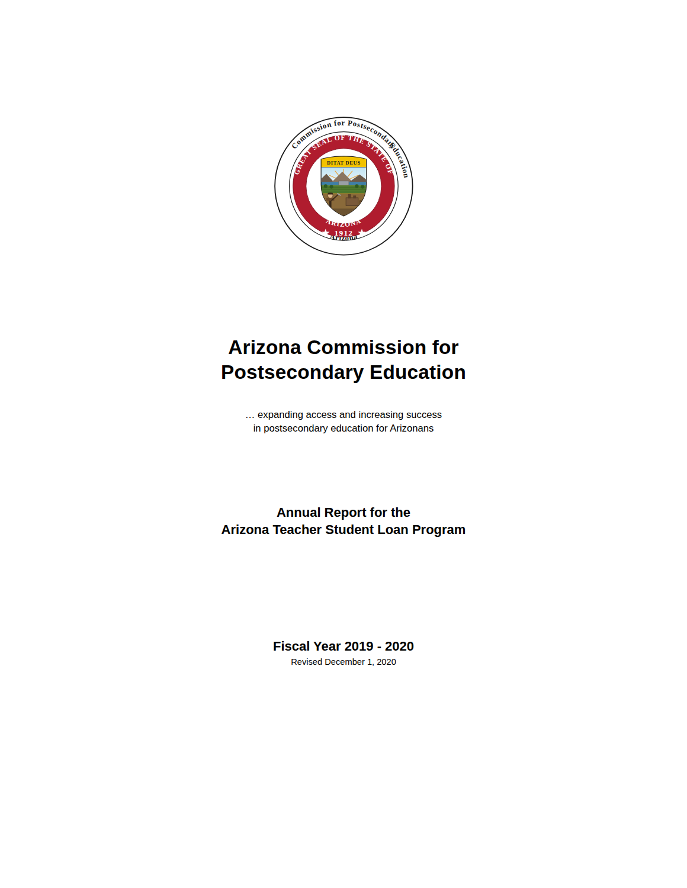Commission for Postsecondary Arizona Education GREAT SEAL OF THE STATE OF ARIZONA 1912 DITAT DEUS
Arizona Commission for
Postsecondary Education
… expanding access and increasing success
in postsecondary education for Arizonans
Annual Report for the
Arizona Teacher Student Loan Program
Fiscal Year 2019 - 2020
Revised December 1, 2020